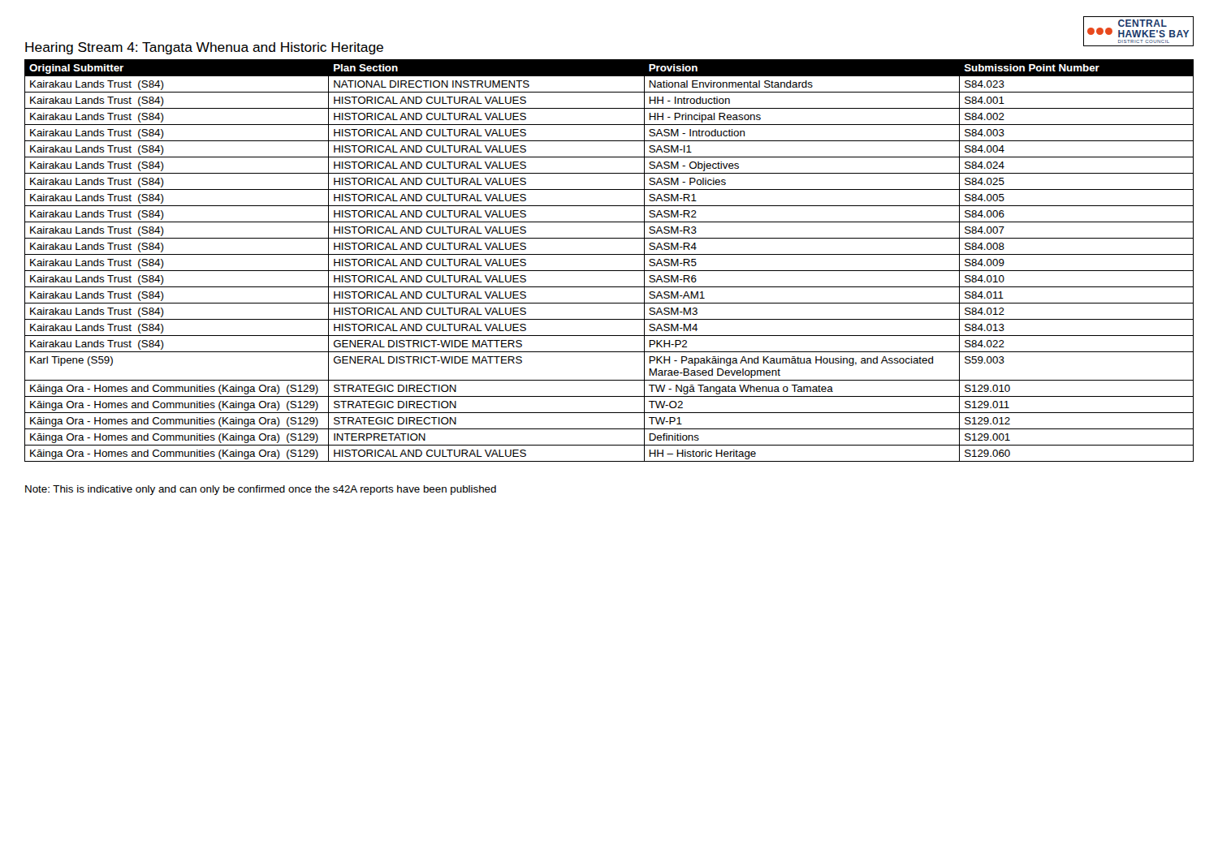Hearing Stream 4: Tangata Whenua and Historic Heritage
CENTRAL
HAWKE'S BAY
DISTRICT COUNCIL
| Original Submitter | Plan Section | Provision | Submission Point Number |
| --- | --- | --- | --- |
| Kairakau Lands Trust (S84) | NATIONAL DIRECTION INSTRUMENTS | National Environmental Standards | S84.023 |
| Kairakau Lands Trust (S84) | HISTORICAL AND CULTURAL VALUES | HH - Introduction | S84.001 |
| Kairakau Lands Trust (S84) | HISTORICAL AND CULTURAL VALUES | HH - Principal Reasons | S84.002 |
| Kairakau Lands Trust (S84) | HISTORICAL AND CULTURAL VALUES | SASM - Introduction | S84.003 |
| Kairakau Lands Trust (S84) | HISTORICAL AND CULTURAL VALUES | SASM-I1 | S84.004 |
| Kairakau Lands Trust (S84) | HISTORICAL AND CULTURAL VALUES | SASM - Objectives | S84.024 |
| Kairakau Lands Trust (S84) | HISTORICAL AND CULTURAL VALUES | SASM - Policies | S84.025 |
| Kairakau Lands Trust (S84) | HISTORICAL AND CULTURAL VALUES | SASM-R1 | S84.005 |
| Kairakau Lands Trust (S84) | HISTORICAL AND CULTURAL VALUES | SASM-R2 | S84.006 |
| Kairakau Lands Trust (S84) | HISTORICAL AND CULTURAL VALUES | SASM-R3 | S84.007 |
| Kairakau Lands Trust (S84) | HISTORICAL AND CULTURAL VALUES | SASM-R4 | S84.008 |
| Kairakau Lands Trust (S84) | HISTORICAL AND CULTURAL VALUES | SASM-R5 | S84.009 |
| Kairakau Lands Trust (S84) | HISTORICAL AND CULTURAL VALUES | SASM-R6 | S84.010 |
| Kairakau Lands Trust (S84) | HISTORICAL AND CULTURAL VALUES | SASM-AM1 | S84.011 |
| Kairakau Lands Trust (S84) | HISTORICAL AND CULTURAL VALUES | SASM-M3 | S84.012 |
| Kairakau Lands Trust (S84) | HISTORICAL AND CULTURAL VALUES | SASM-M4 | S84.013 |
| Kairakau Lands Trust (S84) | GENERAL DISTRICT-WIDE MATTERS | PKH-P2 | S84.022 |
| Karl Tipene (S59) | GENERAL DISTRICT-WIDE MATTERS | PKH - Papakāinga And Kaumātua Housing, and Associated Marae-Based Development | S59.003 |
| Kāinga Ora - Homes and Communities (Kainga Ora) (S129) | STRATEGIC DIRECTION | TW - Ngā Tangata Whenua o Tamatea | S129.010 |
| Kāinga Ora - Homes and Communities (Kainga Ora) (S129) | STRATEGIC DIRECTION | TW-O2 | S129.011 |
| Kāinga Ora - Homes and Communities (Kainga Ora) (S129) | STRATEGIC DIRECTION | TW-P1 | S129.012 |
| Kāinga Ora - Homes and Communities (Kainga Ora) (S129) | INTERPRETATION | Definitions | S129.001 |
| Kāinga Ora - Homes and Communities (Kainga Ora) (S129) | HISTORICAL AND CULTURAL VALUES | HH – Historic Heritage | S129.060 |
Note: This is indicative only and can only be confirmed once the s42A reports have been published